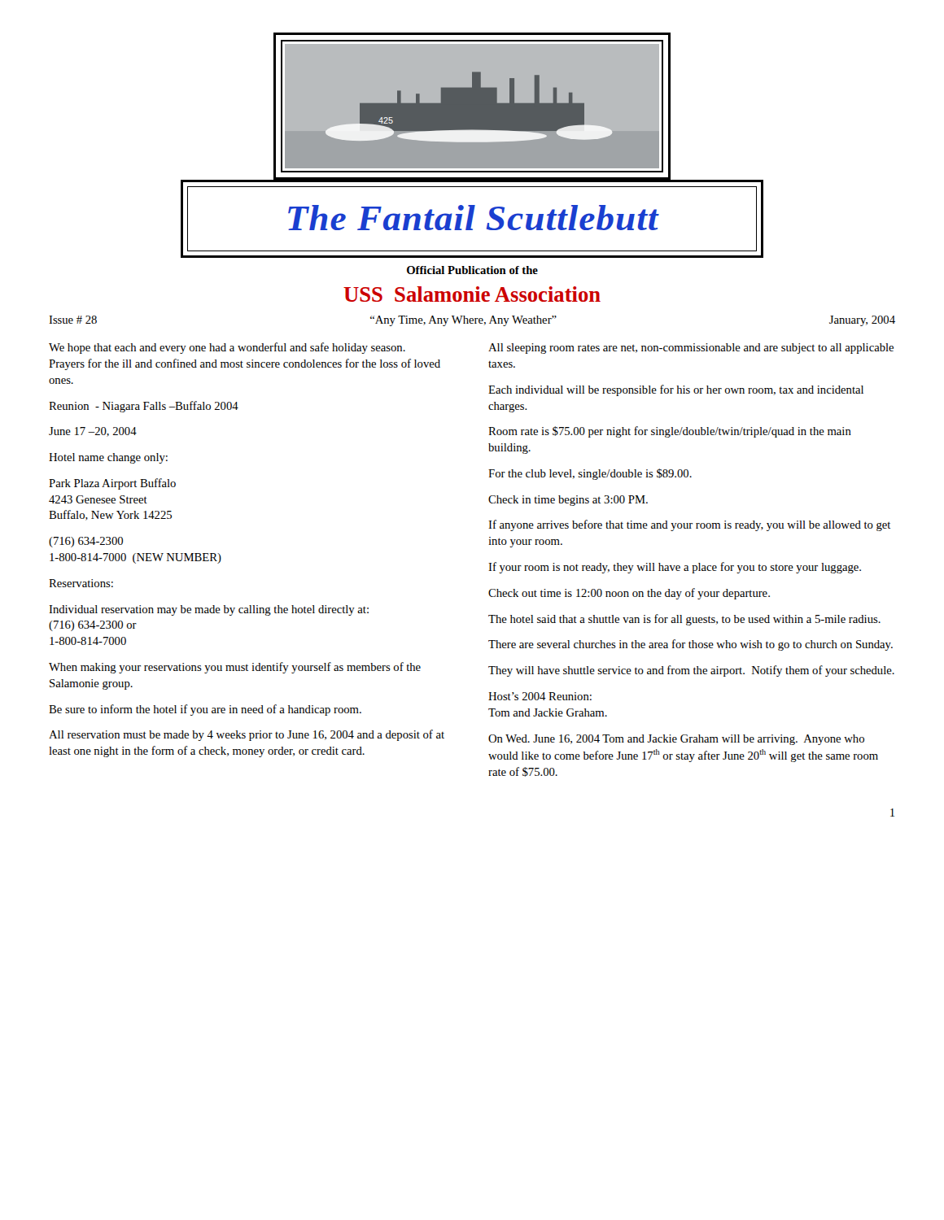The Fantail Scuttlebutt
Official Publication of the
USS Salamonie Association
Issue # 28 “Any Time, Any Where, Any Weather” January, 2004
We hope that each and every one had a wonderful and safe holiday season.
Prayers for the ill and confined and most sincere condolences for the loss of loved ones.
Reunion - Niagara Falls –Buffalo 2004
June 17 –20, 2004
Hotel name change only:
Park Plaza Airport Buffalo
4243 Genesee Street
Buffalo, New York 14225
(716) 634-2300
1-800-814-7000 (NEW NUMBER)
Reservations:
Individual reservation may be made by calling the hotel directly at:
(716) 634-2300 or
1-800-814-7000
When making your reservations you must identify yourself as members of the Salamonie group.
Be sure to inform the hotel if you are in need of a handicap room.
All reservation must be made by 4 weeks prior to June 16, 2004 and a deposit of at least one night in the form of a check, money order, or credit card.
All sleeping room rates are net, non-commissionable and are subject to all applicable taxes.
Each individual will be responsible for his or her own room, tax and incidental charges.
Room rate is $75.00 per night for single/double/twin/triple/quad in the main building.
For the club level, single/double is $89.00.
Check in time begins at 3:00 PM.
If anyone arrives before that time and your room is ready, you will be allowed to get into your room.
If your room is not ready, they will have a place for you to store your luggage.
Check out time is 12:00 noon on the day of your departure.
The hotel said that a shuttle van is for all guests, to be used within a 5-mile radius.
There are several churches in the area for those who wish to go to church on Sunday.
They will have shuttle service to and from the airport. Notify them of your schedule.
Host’s 2004 Reunion:
Tom and Jackie Graham.
On Wed. June 16, 2004 Tom and Jackie Graham will be arriving. Anyone who would like to come before June 17th or stay after June 20th will get the same room rate of $75.00.
1